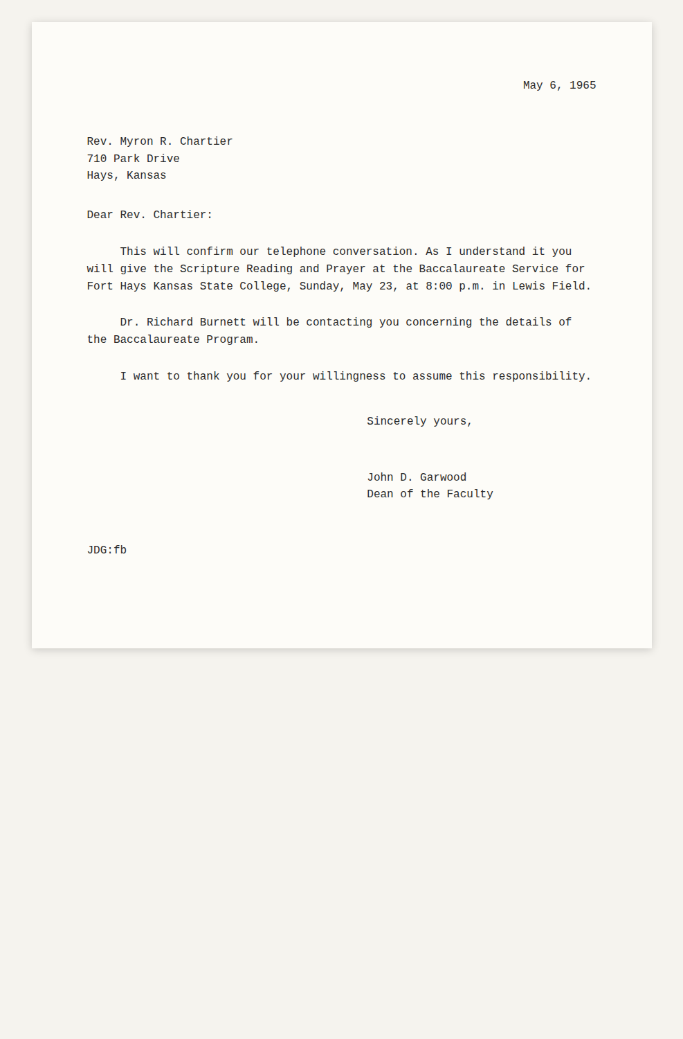May 6, 1965
Rev. Myron R. Chartier
710 Park Drive
Hays, Kansas
Dear Rev. Chartier:
This will confirm our telephone conversation. As I understand it you will give the Scripture Reading and Prayer at the Baccalaureate Service for Fort Hays Kansas State College, Sunday, May 23, at 8:00 p.m. in Lewis Field.
Dr. Richard Burnett will be contacting you concerning the details of the Baccalaureate Program.
I want to thank you for your willingness to assume this responsibility.
Sincerely yours,
John D. Garwood
Dean of the Faculty
JDG:fb